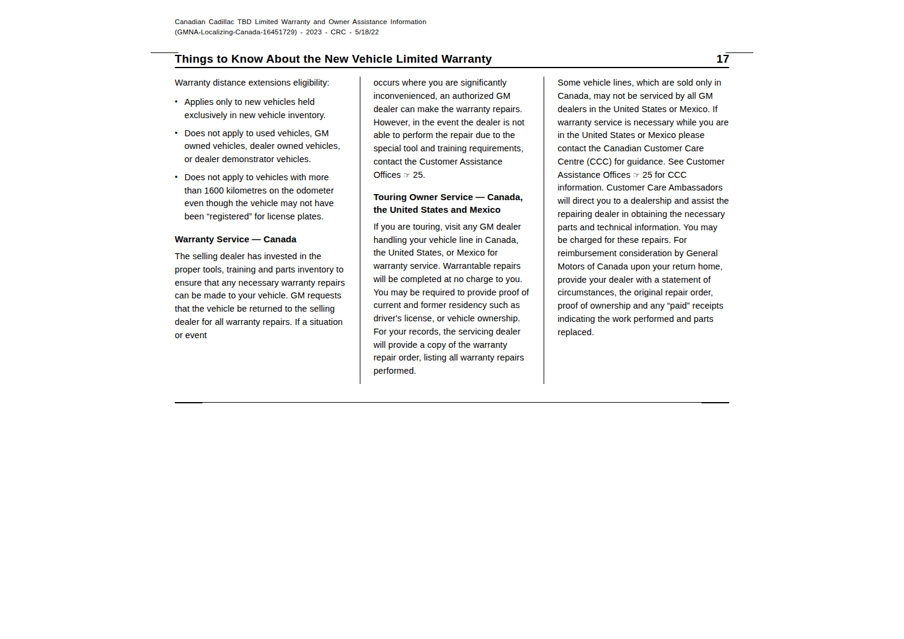Canadian Cadillac TBD Limited Warranty and Owner Assistance Information
(GMNA-Localizing-Canada-16451729) - 2023 - CRC - 5/18/22
Things to Know About the New Vehicle Limited Warranty
17
Warranty distance extensions eligibility:
Applies only to new vehicles held exclusively in new vehicle inventory.
Does not apply to used vehicles, GM owned vehicles, dealer owned vehicles, or dealer demonstrator vehicles.
Does not apply to vehicles with more than 1600 kilometres on the odometer even though the vehicle may not have been “registered” for license plates.
Warranty Service — Canada
The selling dealer has invested in the proper tools, training and parts inventory to ensure that any necessary warranty repairs can be made to your vehicle. GM requests that the vehicle be returned to the selling dealer for all warranty repairs. If a situation or event
occurs where you are significantly inconvenienced, an authorized GM dealer can make the warranty repairs. However, in the event the dealer is not able to perform the repair due to the special tool and training requirements, contact the Customer Assistance Offices ☞ 25.
Touring Owner Service — Canada, the United States and Mexico
If you are touring, visit any GM dealer handling your vehicle line in Canada, the United States, or Mexico for warranty service. Warrantable repairs will be completed at no charge to you. You may be required to provide proof of current and former residency such as driver's license, or vehicle ownership. For your records, the servicing dealer will provide a copy of the warranty repair order, listing all warranty repairs performed.
Some vehicle lines, which are sold only in Canada, may not be serviced by all GM dealers in the United States or Mexico. If warranty service is necessary while you are in the United States or Mexico please contact the Canadian Customer Care Centre (CCC) for guidance. See Customer Assistance Offices ☞ 25 for CCC information. Customer Care Ambassadors will direct you to a dealership and assist the repairing dealer in obtaining the necessary parts and technical information. You may be charged for these repairs. For reimbursement consideration by General Motors of Canada upon your return home, provide your dealer with a statement of circumstances, the original repair order, proof of ownership and any “paid” receipts indicating the work performed and parts replaced.